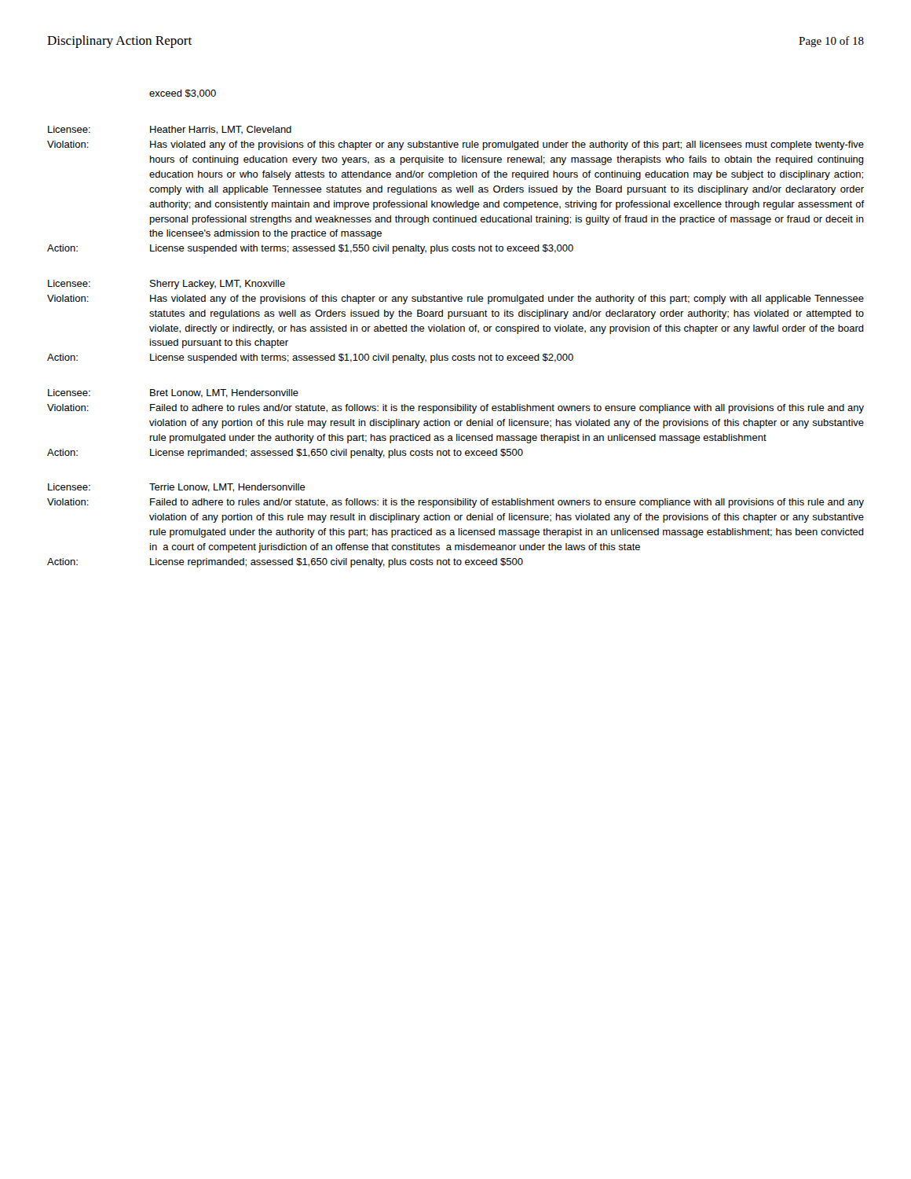Disciplinary Action Report Page 10 of 18
exceed $3,000
Licensee:
Heather Harris, LMT, Cleveland
Violation:
Has violated any of the provisions of this chapter or any substantive rule promulgated under the authority of this part; all licensees must complete twenty-five hours of continuing education every two years, as a perquisite to licensure renewal; any massage therapists who fails to obtain the required continuing education hours or who falsely attests to attendance and/or completion of the required hours of continuing education may be subject to disciplinary action; comply with all applicable Tennessee statutes and regulations as well as Orders issued by the Board pursuant to its disciplinary and/or declaratory order authority; and consistently maintain and improve professional knowledge and competence, striving for professional excellence through regular assessment of personal professional strengths and weaknesses and through continued educational training; is guilty of fraud in the practice of massage or fraud or deceit in the licensee's admission to the practice of massage
Action:
License suspended with terms; assessed $1,550 civil penalty, plus costs not to exceed $3,000
Licensee:
Sherry Lackey, LMT, Knoxville
Violation:
Has violated any of the provisions of this chapter or any substantive rule promulgated under the authority of this part; comply with all applicable Tennessee statutes and regulations as well as Orders issued by the Board pursuant to its disciplinary and/or declaratory order authority; has violated or attempted to violate, directly or indirectly, or has assisted in or abetted the violation of, or conspired to violate, any provision of this chapter or any lawful order of the board issued pursuant to this chapter
Action:
License suspended with terms; assessed $1,100 civil penalty, plus costs not to exceed $2,000
Licensee:
Bret Lonow, LMT, Hendersonville
Violation:
Failed to adhere to rules and/or statute, as follows: it is the responsibility of establishment owners to ensure compliance with all provisions of this rule and any violation of any portion of this rule may result in disciplinary action or denial of licensure; has violated any of the provisions of this chapter or any substantive rule promulgated under the authority of this part; has practiced as a licensed massage therapist in an unlicensed massage establishment
Action:
License reprimanded; assessed $1,650 civil penalty, plus costs not to exceed $500
Licensee:
Terrie Lonow, LMT, Hendersonville
Violation:
Failed to adhere to rules and/or statute, as follows: it is the responsibility of establishment owners to ensure compliance with all provisions of this rule and any violation of any portion of this rule may result in disciplinary action or denial of licensure; has violated any of the provisions of this chapter or any substantive rule promulgated under the authority of this part; has practiced as a licensed massage therapist in an unlicensed massage establishment; has been convicted in a court of competent jurisdiction of an offense that constitutes a misdemeanor under the laws of this state
Action:
License reprimanded; assessed $1,650 civil penalty, plus costs not to exceed $500